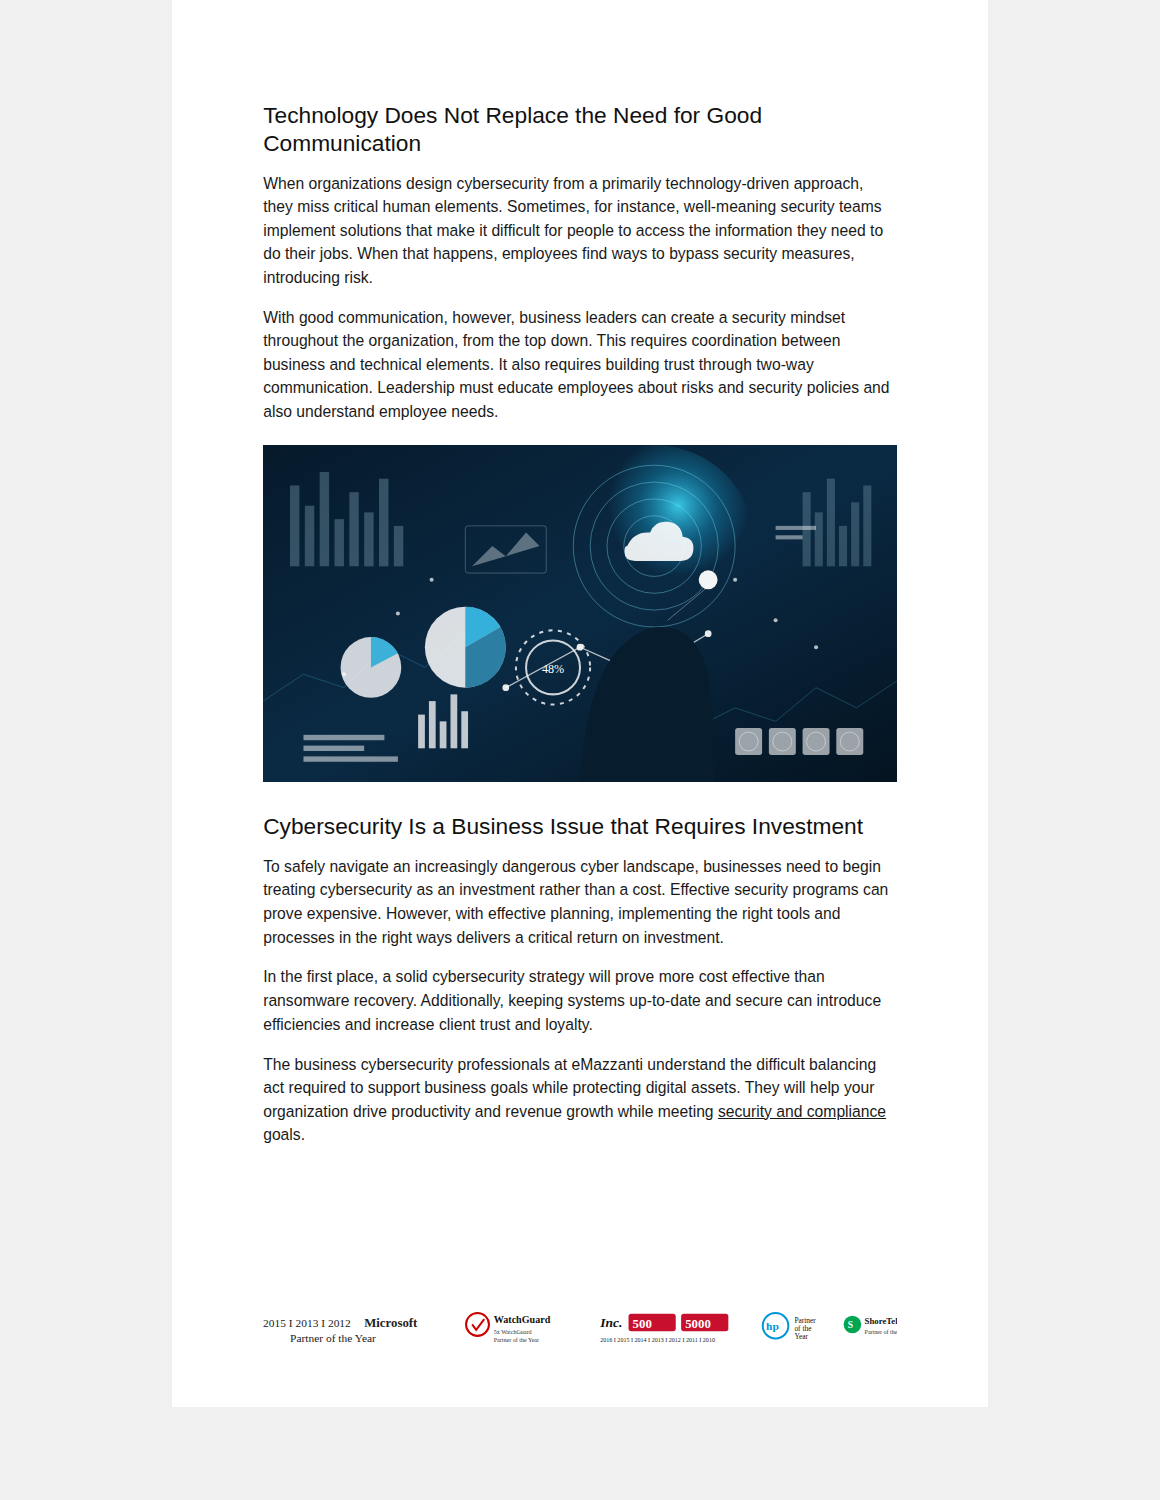Technology Does Not Replace the Need for Good Communication
When organizations design cybersecurity from a primarily technology-driven approach, they miss critical human elements. Sometimes, for instance, well-meaning security teams implement solutions that make it difficult for people to access the information they need to do their jobs. When that happens, employees find ways to bypass security measures, introducing risk.
With good communication, however, business leaders can create a security mindset throughout the organization, from the top down. This requires coordination between business and technical elements. It also requires building trust through two-way communication. Leadership must educate employees about risks and security policies and also understand employee needs.
Cybersecurity Is a Business Issue that Requires Investment
To safely navigate an increasingly dangerous cyber landscape, businesses need to begin treating cybersecurity as an investment rather than a cost. Effective security programs can prove expensive. However, with effective planning, implementing the right tools and processes in the right ways delivers a critical return on investment.
In the first place, a solid cybersecurity strategy will prove more cost effective than ransomware recovery. Additionally, keeping systems up-to-date and secure can introduce efficiencies and increase client trust and loyalty.
The business cybersecurity professionals at eMazzanti understand the difficult balancing act required to support business goals while protecting digital assets. They will help your organization drive productivity and revenue growth while meeting security and compliance goals.